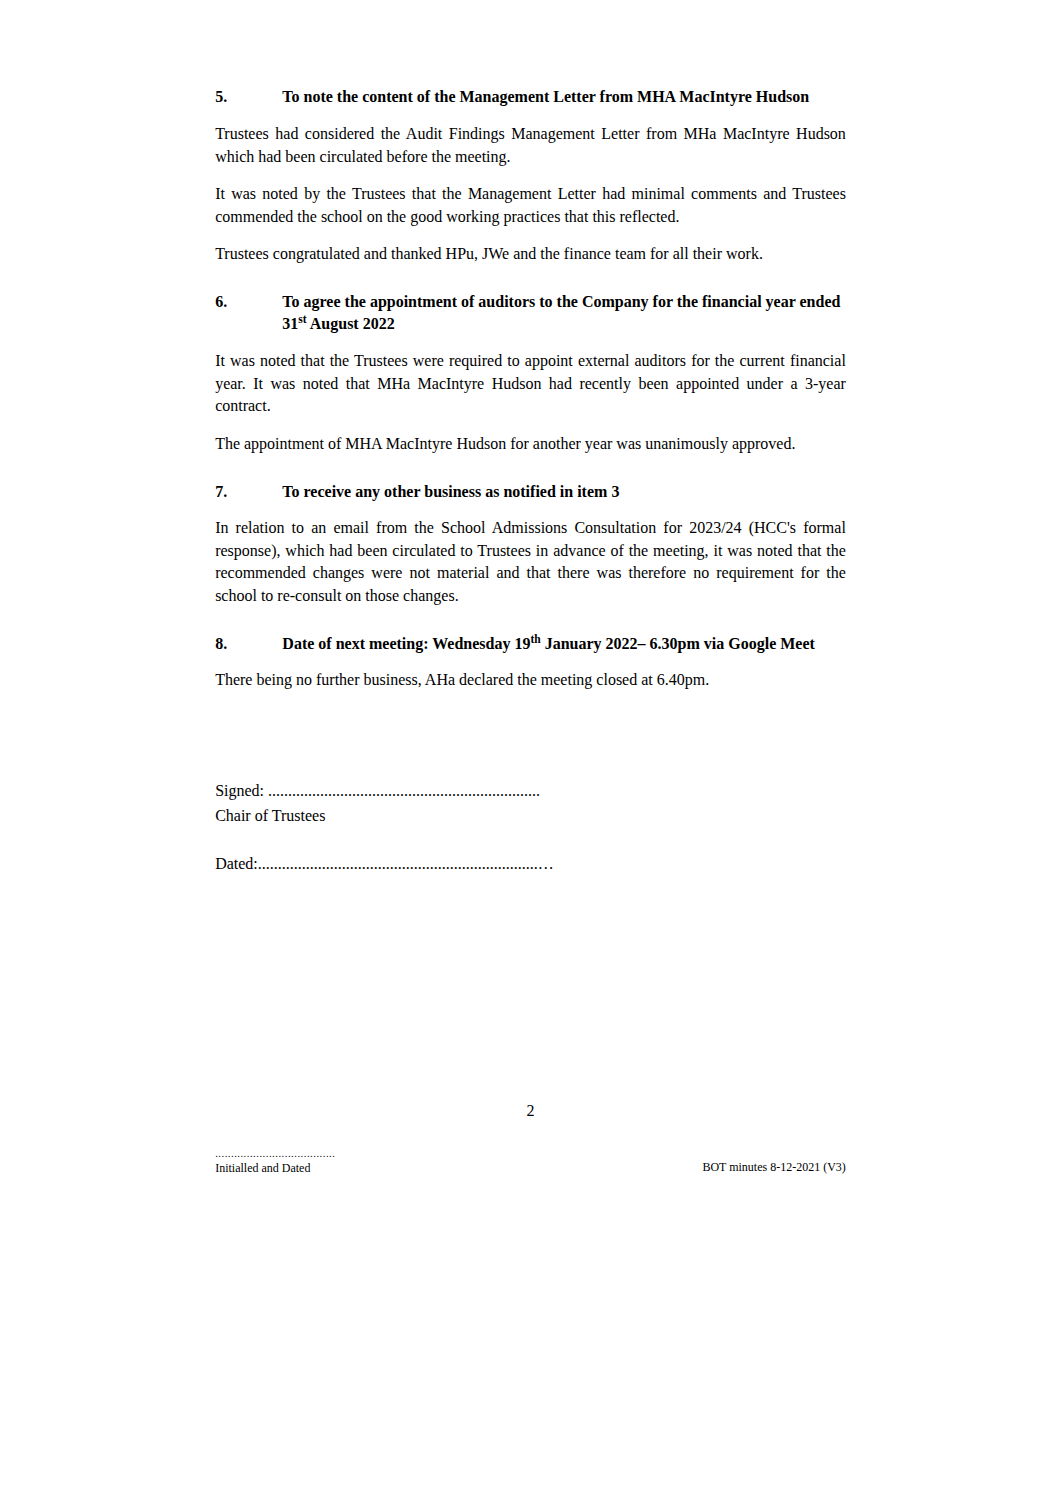5. To note the content of the Management Letter from MHA MacIntyre Hudson
Trustees had considered the Audit Findings Management Letter from MHa MacIntyre Hudson which had been circulated before the meeting.
It was noted by the Trustees that the Management Letter had minimal comments and Trustees commended the school on the good working practices that this reflected.
Trustees congratulated and thanked HPu, JWe and the finance team for all their work.
6. To agree the appointment of auditors to the Company for the financial year ended 31st August 2022
It was noted that the Trustees were required to appoint external auditors for the current financial year. It was noted that MHa MacIntyre Hudson had recently been appointed under a 3-year contract.
The appointment of MHA MacIntyre Hudson for another year was unanimously approved.
7. To receive any other business as notified in item 3
In relation to an email from the School Admissions Consultation for 2023/24 (HCC's formal response), which had been circulated to Trustees in advance of the meeting, it was noted that the recommended changes were not material and that there was therefore no requirement for the school to re-consult on those changes.
8. Date of next meeting: Wednesday 19th January 2022– 6.30pm via Google Meet
There being no further business, AHa declared the meeting closed at 6.40pm.
Signed: ....................................................................
Chair of Trustees
Dated:......................................................................…
2
......................................
Initialled and Dated
BOT minutes 8-12-2021 (V3)